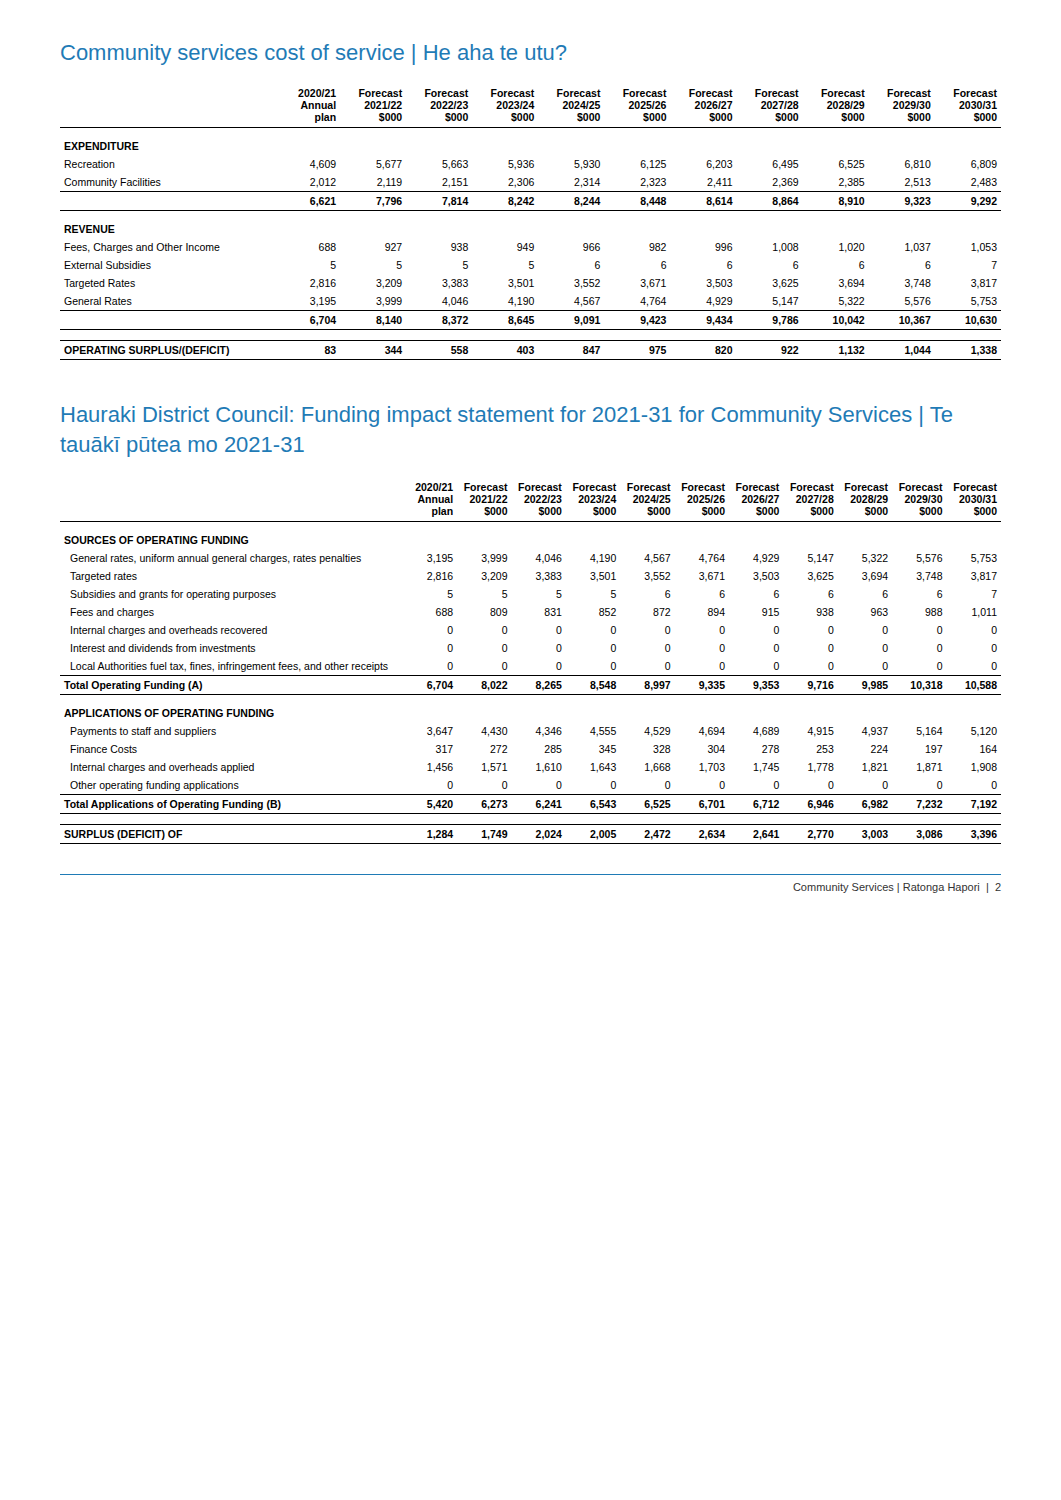Community services cost of service | He aha te utu?
| | 2020/21 Annual plan | Forecast 2021/22 $000 | Forecast 2022/23 $000 | Forecast 2023/24 $000 | Forecast 2024/25 $000 | Forecast 2025/26 $000 | Forecast 2026/27 $000 | Forecast 2027/28 $000 | Forecast 2028/29 $000 | Forecast 2029/30 $000 | Forecast 2030/31 $000 |
| --- | --- | --- | --- | --- | --- | --- | --- | --- | --- | --- | --- |
| EXPENDITURE |
| Recreation | 4,609 | 5,677 | 5,663 | 5,936 | 5,930 | 6,125 | 6,203 | 6,495 | 6,525 | 6,810 | 6,809 |
| Community Facilities | 2,012 | 2,119 | 2,151 | 2,306 | 2,314 | 2,323 | 2,411 | 2,369 | 2,385 | 2,513 | 2,483 |
| | 6,621 | 7,796 | 7,814 | 8,242 | 8,244 | 8,448 | 8,614 | 8,864 | 8,910 | 9,323 | 9,292 |
| REVENUE |
| Fees, Charges and Other Income | 688 | 927 | 938 | 949 | 966 | 982 | 996 | 1,008 | 1,020 | 1,037 | 1,053 |
| External Subsidies | 5 | 5 | 5 | 5 | 6 | 6 | 6 | 6 | 6 | 6 | 7 |
| Targeted Rates | 2,816 | 3,209 | 3,383 | 3,501 | 3,552 | 3,671 | 3,503 | 3,625 | 3,694 | 3,748 | 3,817 |
| General Rates | 3,195 | 3,999 | 4,046 | 4,190 | 4,567 | 4,764 | 4,929 | 5,147 | 5,322 | 5,576 | 5,753 |
| | 6,704 | 8,140 | 8,372 | 8,645 | 9,091 | 9,423 | 9,434 | 9,786 | 10,042 | 10,367 | 10,630 |
| OPERATING SURPLUS/(DEFICIT) | 83 | 344 | 558 | 403 | 847 | 975 | 820 | 922 | 1,132 | 1,044 | 1,338 |
Hauraki District Council: Funding impact statement for 2021-31 for Community Services | Te tauākī pūtea mo 2021-31
| | 2020/21 Annual plan | Forecast 2021/22 $000 | Forecast 2022/23 $000 | Forecast 2023/24 $000 | Forecast 2024/25 $000 | Forecast 2025/26 $000 | Forecast 2026/27 $000 | Forecast 2027/28 $000 | Forecast 2028/29 $000 | Forecast 2029/30 $000 | Forecast 2030/31 $000 |
| --- | --- | --- | --- | --- | --- | --- | --- | --- | --- | --- | --- |
| SOURCES OF OPERATING FUNDING |
| General rates, uniform annual general charges, rates penalties | 3,195 | 3,999 | 4,046 | 4,190 | 4,567 | 4,764 | 4,929 | 5,147 | 5,322 | 5,576 | 5,753 |
| Targeted rates | 2,816 | 3,209 | 3,383 | 3,501 | 3,552 | 3,671 | 3,503 | 3,625 | 3,694 | 3,748 | 3,817 |
| Subsidies and grants for operating purposes | 5 | 5 | 5 | 5 | 6 | 6 | 6 | 6 | 6 | 6 | 7 |
| Fees and charges | 688 | 809 | 831 | 852 | 872 | 894 | 915 | 938 | 963 | 988 | 1,011 |
| Internal charges and overheads recovered | 0 | 0 | 0 | 0 | 0 | 0 | 0 | 0 | 0 | 0 | 0 |
| Interest and dividends from investments | 0 | 0 | 0 | 0 | 0 | 0 | 0 | 0 | 0 | 0 | 0 |
| Local Authorities fuel tax, fines, infringement fees, and other receipts | 0 | 0 | 0 | 0 | 0 | 0 | 0 | 0 | 0 | 0 | 0 |
| Total Operating Funding (A) | 6,704 | 8,022 | 8,265 | 8,548 | 8,997 | 9,335 | 9,353 | 9,716 | 9,985 | 10,318 | 10,588 |
| APPLICATIONS OF OPERATING FUNDING |
| Payments to staff and suppliers | 3,647 | 4,430 | 4,346 | 4,555 | 4,529 | 4,694 | 4,689 | 4,915 | 4,937 | 5,164 | 5,120 |
| Finance Costs | 317 | 272 | 285 | 345 | 328 | 304 | 278 | 253 | 224 | 197 | 164 |
| Internal charges and overheads applied | 1,456 | 1,571 | 1,610 | 1,643 | 1,668 | 1,703 | 1,745 | 1,778 | 1,821 | 1,871 | 1,908 |
| Other operating funding applications | 0 | 0 | 0 | 0 | 0 | 0 | 0 | 0 | 0 | 0 | 0 |
| Total Applications of Operating Funding (B) | 5,420 | 6,273 | 6,241 | 6,543 | 6,525 | 6,701 | 6,712 | 6,946 | 6,982 | 7,232 | 7,192 |
| SURPLUS (DEFICIT) OF | 1,284 | 1,749 | 2,024 | 2,005 | 2,472 | 2,634 | 2,641 | 2,770 | 3,003 | 3,086 | 3,396 |
Community Services | Ratonga Hapori | 2